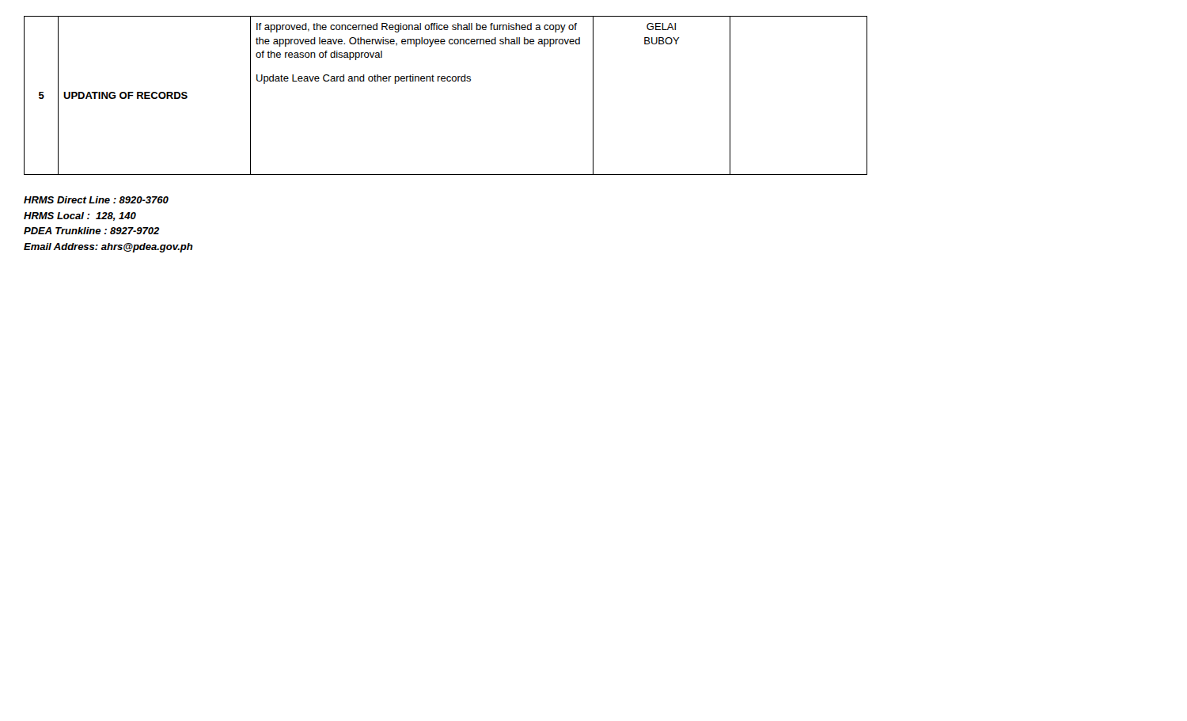| 5 | UPDATING OF RECORDS | If approved, the concerned Regional office shall be furnished a copy of the approved leave. Otherwise, employee concerned shall be approved of the reason of disapproval Update Leave Card and other pertinent records | GELAI BUBOY | |
HRMS Direct Line : 8920-3760
HRMS Local : 128, 140
PDEA Trunkline : 8927-9702
Email Address: ahrs@pdea.gov.ph